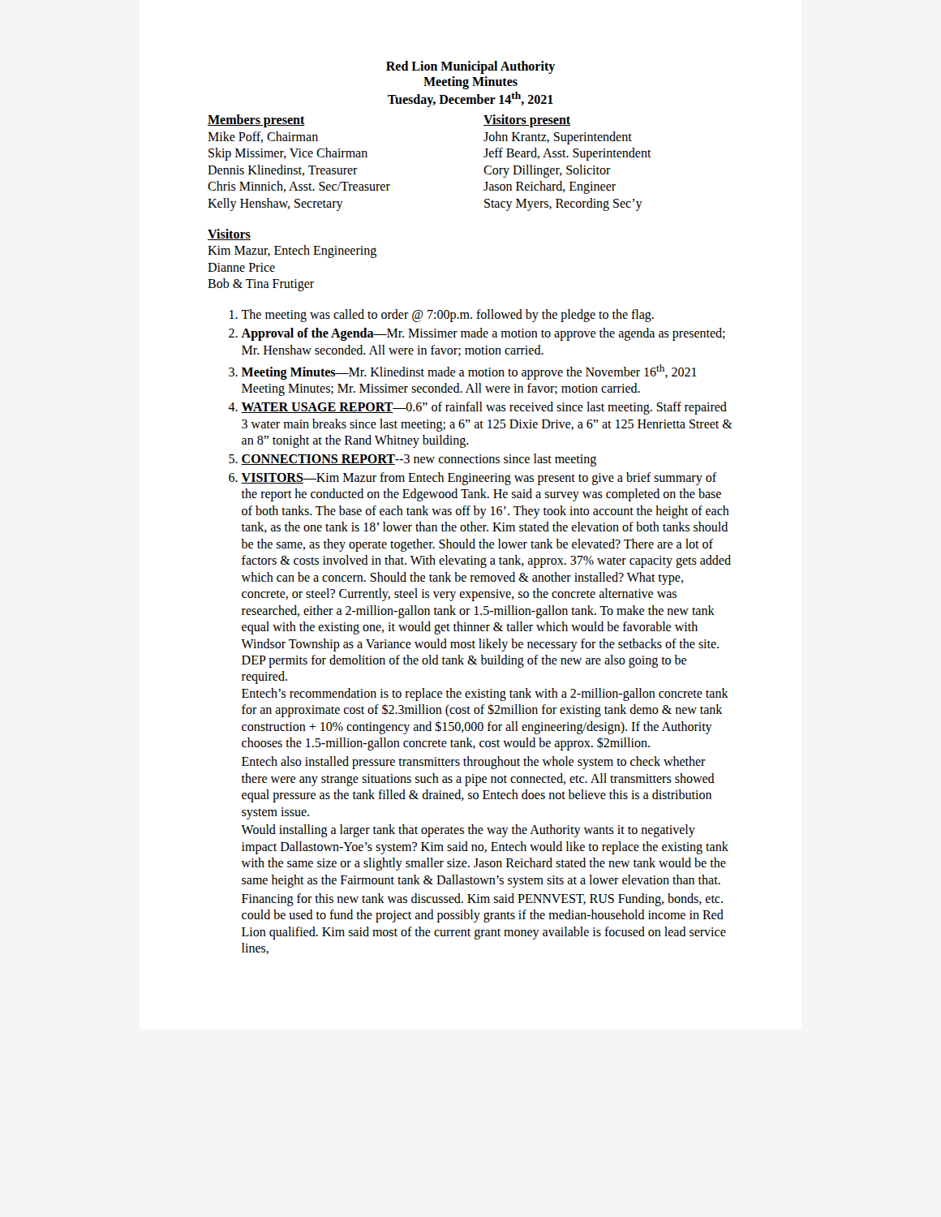Red Lion Municipal Authority
Meeting Minutes
Tuesday, December 14th, 2021
Members present
Mike Poff, Chairman
Skip Missimer, Vice Chairman
Dennis Klinedinst, Treasurer
Chris Minnich, Asst. Sec/Treasurer
Kelly Henshaw, Secretary
Visitors present
John Krantz, Superintendent
Jeff Beard, Asst. Superintendent
Cory Dillinger, Solicitor
Jason Reichard, Engineer
Stacy Myers, Recording Sec’y
Visitors
Kim Mazur, Entech Engineering
Dianne Price
Bob & Tina Frutiger
The meeting was called to order @ 7:00p.m. followed by the pledge to the flag.
Approval of the Agenda—Mr. Missimer made a motion to approve the agenda as presented; Mr. Henshaw seconded. All were in favor; motion carried.
Meeting Minutes—Mr. Klinedinst made a motion to approve the November 16th, 2021 Meeting Minutes; Mr. Missimer seconded. All were in favor; motion carried.
WATER USAGE REPORT—0.6” of rainfall was received since last meeting. Staff repaired 3 water main breaks since last meeting; a 6” at 125 Dixie Drive, a 6” at 125 Henrietta Street & an 8” tonight at the Rand Whitney building.
CONNECTIONS REPORT--3 new connections since last meeting
VISITORS—Kim Mazur from Entech Engineering was present to give a brief summary of the report he conducted on the Edgewood Tank. He said a survey was completed on the base of both tanks. The base of each tank was off by 16’. They took into account the height of each tank, as the one tank is 18’ lower than the other. Kim stated the elevation of both tanks should be the same, as they operate together. Should the lower tank be elevated? There are a lot of factors & costs involved in that. With elevating a tank, approx. 37% water capacity gets added which can be a concern. Should the tank be removed & another installed? What type, concrete, or steel? Currently, steel is very expensive, so the concrete alternative was researched, either a 2-million-gallon tank or 1.5-million-gallon tank. To make the new tank equal with the existing one, it would get thinner & taller which would be favorable with Windsor Township as a Variance would most likely be necessary for the setbacks of the site. DEP permits for demolition of the old tank & building of the new are also going to be required.
Entech’s recommendation is to replace the existing tank with a 2-million-gallon concrete tank for an approximate cost of $2.3million (cost of $2million for existing tank demo & new tank construction + 10% contingency and $150,000 for all engineering/design). If the Authority chooses the 1.5-million-gallon concrete tank, cost would be approx. $2million.
Entech also installed pressure transmitters throughout the whole system to check whether there were any strange situations such as a pipe not connected, etc. All transmitters showed equal pressure as the tank filled & drained, so Entech does not believe this is a distribution system issue.
Would installing a larger tank that operates the way the Authority wants it to negatively impact Dallastown-Yoe’s system? Kim said no, Entech would like to replace the existing tank with the same size or a slightly smaller size. Jason Reichard stated the new tank would be the same height as the Fairmount tank & Dallastown’s system sits at a lower elevation than that.
Financing for this new tank was discussed. Kim said PENNVEST, RUS Funding, bonds, etc. could be used to fund the project and possibly grants if the median-household income in Red Lion qualified. Kim said most of the current grant money available is focused on lead service lines,